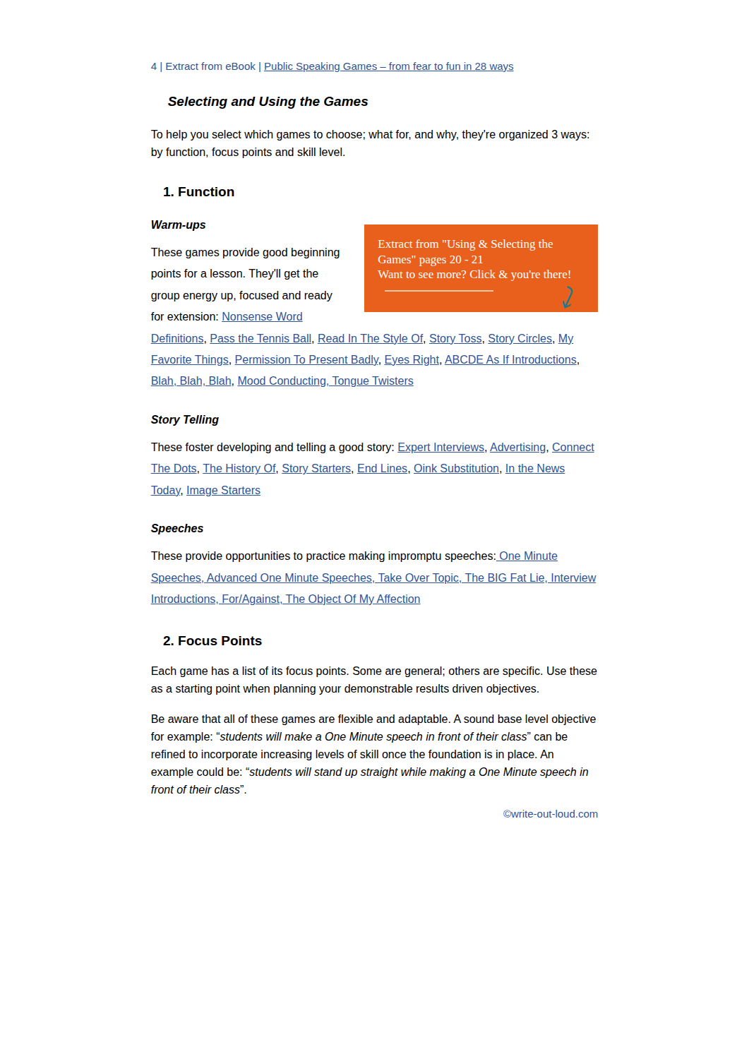4 | Extract from eBook | Public Speaking Games – from fear to fun in 28 ways
Selecting and Using the Games
To help you select which games to choose; what for, and why, they're organized 3 ways: by function, focus points and skill level.
1. Function
Extract from "Using & Selecting the Games" pages 20 - 21
Want to see more? Click & you're there! ⤵
Warm-ups
These games provide good beginning points for a lesson. They'll get the group energy up, focused and ready for extension: Nonsense Word Definitions, Pass the Tennis Ball, Read In The Style Of, Story Toss, Story Circles, My Favorite Things, Permission To Present Badly, Eyes Right, ABCDE As If Introductions, Blah, Blah, Blah, Mood Conducting, Tongue Twisters
Story Telling
These foster developing and telling a good story: Expert Interviews, Advertising, Connect The Dots, The History Of, Story Starters, End Lines, Oink Substitution, In the News Today, Image Starters
Speeches
These provide opportunities to practice making impromptu speeches: One Minute Speeches, Advanced One Minute Speeches, Take Over Topic, The BIG Fat Lie, Interview Introductions, For/Against, The Object Of My Affection
2. Focus Points
Each game has a list of its focus points. Some are general; others are specific. Use these as a starting point when planning your demonstrable results driven objectives.
Be aware that all of these games are flexible and adaptable. A sound base level objective for example: “students will make a One Minute speech in front of their class” can be refined to incorporate increasing levels of skill once the foundation is in place. An example could be: “students will stand up straight while making a One Minute speech in front of their class”.
©write-out-loud.com